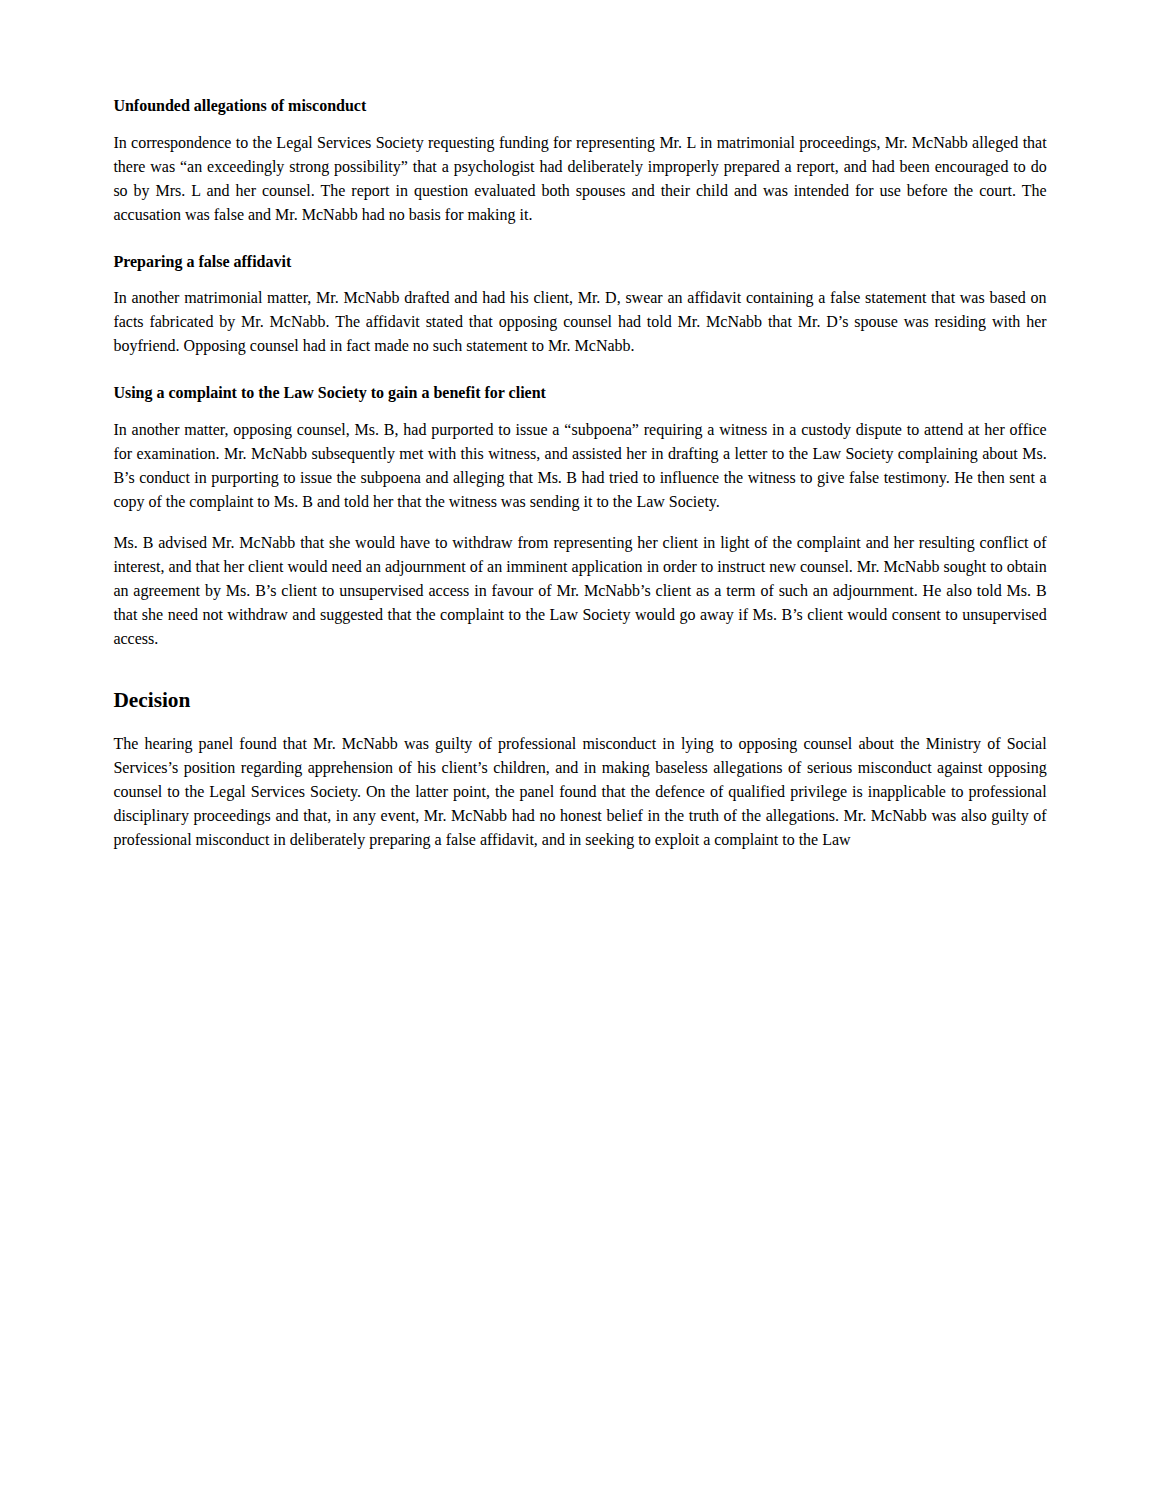Unfounded allegations of misconduct
In correspondence to the Legal Services Society requesting funding for representing Mr. L in matrimonial proceedings, Mr. McNabb alleged that there was “an exceedingly strong possibility” that a psychologist had deliberately improperly prepared a report, and had been encouraged to do so by Mrs. L and her counsel. The report in question evaluated both spouses and their child and was intended for use before the court. The accusation was false and Mr. McNabb had no basis for making it.
Preparing a false affidavit
In another matrimonial matter, Mr. McNabb drafted and had his client, Mr. D, swear an affidavit containing a false statement that was based on facts fabricated by Mr. McNabb. The affidavit stated that opposing counsel had told Mr. McNabb that Mr. D’s spouse was residing with her boyfriend. Opposing counsel had in fact made no such statement to Mr. McNabb.
Using a complaint to the Law Society to gain a benefit for client
In another matter, opposing counsel, Ms. B, had purported to issue a “subpoena” requiring a witness in a custody dispute to attend at her office for examination. Mr. McNabb subsequently met with this witness, and assisted her in drafting a letter to the Law Society complaining about Ms. B’s conduct in purporting to issue the subpoena and alleging that Ms. B had tried to influence the witness to give false testimony. He then sent a copy of the complaint to Ms. B and told her that the witness was sending it to the Law Society.
Ms. B advised Mr. McNabb that she would have to withdraw from representing her client in light of the complaint and her resulting conflict of interest, and that her client would need an adjournment of an imminent application in order to instruct new counsel. Mr. McNabb sought to obtain an agreement by Ms. B’s client to unsupervised access in favour of Mr. McNabb’s client as a term of such an adjournment. He also told Ms. B that she need not withdraw and suggested that the complaint to the Law Society would go away if Ms. B’s client would consent to unsupervised access.
Decision
The hearing panel found that Mr. McNabb was guilty of professional misconduct in lying to opposing counsel about the Ministry of Social Services’s position regarding apprehension of his client’s children, and in making baseless allegations of serious misconduct against opposing counsel to the Legal Services Society. On the latter point, the panel found that the defence of qualified privilege is inapplicable to professional disciplinary proceedings and that, in any event, Mr. McNabb had no honest belief in the truth of the allegations. Mr. McNabb was also guilty of professional misconduct in deliberately preparing a false affidavit, and in seeking to exploit a complaint to the Law